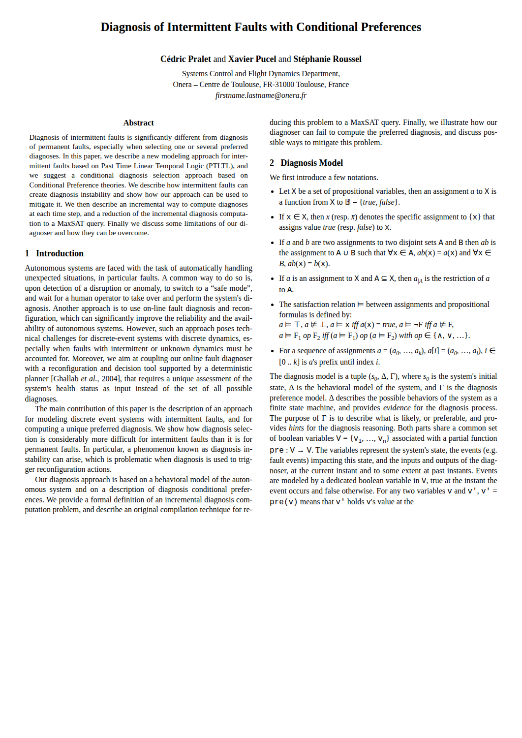Diagnosis of Intermittent Faults with Conditional Preferences
Cédric Pralet and Xavier Pucel and Stéphanie Roussel
Systems Control and Flight Dynamics Department,
Onera – Centre de Toulouse, FR-31000 Toulouse, France
firstname.lastname@onera.fr
Abstract
Diagnosis of intermittent faults is significantly different from diagnosis of permanent faults, especially when selecting one or several preferred diagnoses. In this paper, we describe a new modeling approach for intermittent faults based on Past Time Linear Temporal Logic (PTLTL), and we suggest a conditional diagnosis selection approach based on Conditional Preference theories. We describe how intermittent faults can create diagnosis instability and show how our approach can be used to mitigate it. We then describe an incremental way to compute diagnoses at each time step, and a reduction of the incremental diagnosis computation to a MaxSAT query. Finally we discuss some limitations of our diagnoser and how they can be overcome.
1 Introduction
Autonomous systems are faced with the task of automatically handling unexpected situations, in particular faults. A common way to do so is, upon detection of a disruption or anomaly, to switch to a “safe mode”, and wait for a human operator to take over and perform the system's diagnosis. Another approach is to use on-line fault diagnosis and reconfiguration, which can significantly improve the reliability and the availability of autonomous systems. However, such an approach poses technical challenges for discrete-event systems with discrete dynamics, especially when faults with intermittent or unknown dynamics must be accounted for. Moreover, we aim at coupling our online fault diagnoser with a reconfiguration and decision tool supported by a deterministic planner [Ghallab et al., 2004], that requires a unique assessment of the system's health status as input instead of the set of all possible diagnoses.
The main contribution of this paper is the description of an approach for modeling discrete event systems with intermittent faults, and for computing a unique preferred diagnosis. We show how diagnosis selection is considerably more difficult for intermittent faults than it is for permanent faults. In particular, a phenomenon known as diagnosis instability can arise, which is problematic when diagnosis is used to trigger reconfiguration actions.
Our diagnosis approach is based on a behavioral model of the autonomous system and on a description of diagnosis conditional preferences. We provide a formal definition of an incremental diagnosis computation problem, and describe an original compilation technique for reducing this problem to a MaxSAT query. Finally, we illustrate how our diagnoser can fail to compute the preferred diagnosis, and discuss possible ways to mitigate this problem.
2 Diagnosis Model
We first introduce a few notations.
Let X be a set of propositional variables, then an assignment a to X is a function from X to 𝔹 = {true, false}.
If x ∈ X, then x (resp. x̄) denotes the specific assignment to {x} that assigns value true (resp. false) to x.
If a and b are two assignments to two disjoint sets A and B then ab is the assignment to A ∪ B such that ∀x ∈ A, ab(x) = a(x) and ∀x ∈ B, ab(x) = b(x).
If a is an assignment to X and A ⊆ X, then a|A is the restriction of a to A.
The satisfaction relation ⊨ between assignments and propositional formulas is defined by:
a ⊨ ⊤, a ⊭ ⊥, a ⊨ x iff a(x) = true, a ⊨ ¬F iff a ⊭ F,
a ⊨ F1 op F2 iff (a ⊨ F1) op (a ⊨ F2) with op ∈ {∧, ∨, …}.
For a sequence of assignments a = (a0, …, ak), a[i] = (a0, …, ai), i ∈ [0 .. k] is a's prefix until index i.
The diagnosis model is a tuple (s0, Δ, Γ), where s0 is the system's initial state, Δ is the behavioral model of the system, and Γ is the diagnosis preference model. Δ describes the possible behaviors of the system as a finite state machine, and provides evidence for the diagnosis process. The purpose of Γ is to describe what is likely, or preferable, and provides hints for the diagnosis reasoning. Both parts share a common set of boolean variables V = {v1, …, vn} associated with a partial function pre : V → V. The variables represent the system's state, the events (e.g. fault events) impacting this state, and the inputs and outputs of the diagnoser, at the current instant and to some extent at past instants. Events are modeled by a dedicated boolean variable in V, true at the instant the event occurs and false otherwise. For any two variables v and v′, v′ = pre(v) means that v′ holds v's value at the